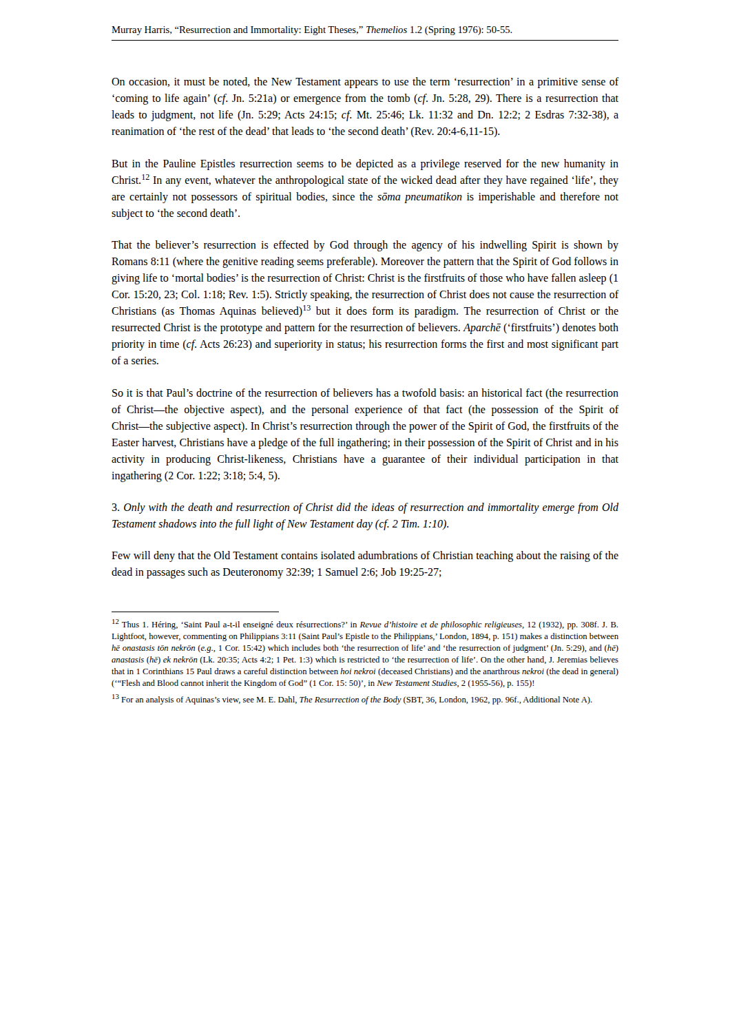Murray Harris, “Resurrection and Immortality: Eight Theses,” Themelios 1.2 (Spring 1976): 50-55.
On occasion, it must be noted, the New Testament appears to use the term ‘resurrection’ in a primitive sense of ‘coming to life again’ (cf. Jn. 5:21a) or emergence from the tomb (cf. Jn. 5:28, 29). There is a resurrection that leads to judgment, not life (Jn. 5:29; Acts 24:15; cf. Mt. 25:46; Lk. 11:32 and Dn. 12:2; 2 Esdras 7:32-38), a reanimation of ‘the rest of the dead’ that leads to ‘the second death’ (Rev. 20:4-6,11-15).
But in the Pauline Epistles resurrection seems to be depicted as a privilege reserved for the new humanity in Christ.12 In any event, whatever the anthropological state of the wicked dead after they have regained ‘life’, they are certainly not possessors of spiritual bodies, since the sōma pneumatikon is imperishable and therefore not subject to ‘the second death’.
That the believer’s resurrection is effected by God through the agency of his indwelling Spirit is shown by Romans 8:11 (where the genitive reading seems preferable). Moreover the pattern that the Spirit of God follows in giving life to ‘mortal bodies’ is the resurrection of Christ: Christ is the firstfruits of those who have fallen asleep (1 Cor. 15:20, 23; Col. 1:18; Rev. 1:5). Strictly speaking, the resurrection of Christ does not cause the resurrection of Christians (as Thomas Aquinas believed)13 but it does form its paradigm. The resurrection of Christ or the resurrected Christ is the prototype and pattern for the resurrection of believers. Aparchē (‘firstfruits’) denotes both priority in time (cf. Acts 26:23) and superiority in status; his resurrection forms the first and most significant part of a series.
So it is that Paul’s doctrine of the resurrection of believers has a twofold basis: an historical fact (the resurrection of Christ―the objective aspect), and the personal experience of that fact (the possession of the Spirit of Christ―the subjective aspect). In Christ’s resurrection through the power of the Spirit of God, the firstfruits of the Easter harvest, Christians have a pledge of the full ingathering; in their possession of the Spirit of Christ and in his activity in producing Christ-likeness, Christians have a guarantee of their individual participation in that ingathering (2 Cor. 1:22; 3:18; 5:4, 5).
3. Only with the death and resurrection of Christ did the ideas of resurrection and immortality emerge from Old Testament shadows into the full light of New Testament day (cf. 2 Tim. 1:10).
Few will deny that the Old Testament contains isolated adumbrations of Christian teaching about the raising of the dead in passages such as Deuteronomy 32:39; 1 Samuel 2:6; Job 19:25-27;
12 Thus 1. Héring, ‘Saint Paul a-t-il enseigné deux résurrections?’ in Revue d’histoire et de philosophic religieuses, 12 (1932), pp. 308f. J. B. Lightfoot, however, commenting on Philippians 3:11 (Saint Paul’s Epistle to the Philippians,’ London, 1894, p. 151) makes a distinction between hē onastasis tōn nekrōn (e.g., 1 Cor. 15:42) which includes both ‘the resurrection of life’ and ‘the resurrection of judgment’ (Jn. 5:29), and (hē) anastasis (hē) ek nekrōn (Lk. 20:35; Acts 4:2; 1 Pet. 1:3) which is restricted to ‘the resurrection of life’. On the other hand, J. Jeremias believes that in 1 Corinthians 15 Paul draws a careful distinction between hoi nekroi (deceased Christians) and the anarthrous nekroi (the dead in general) (‘“Flesh and Blood cannot inherit the Kingdom of God” (1 Cor. 15: 50)’, in New Testament Studies, 2 (1955-56), p. 155)!
13 For an analysis of Aquinas’s view, see M. E. Dahl, The Resurrection of the Body (SBT, 36, London, 1962, pp. 96f., Additional Note A).